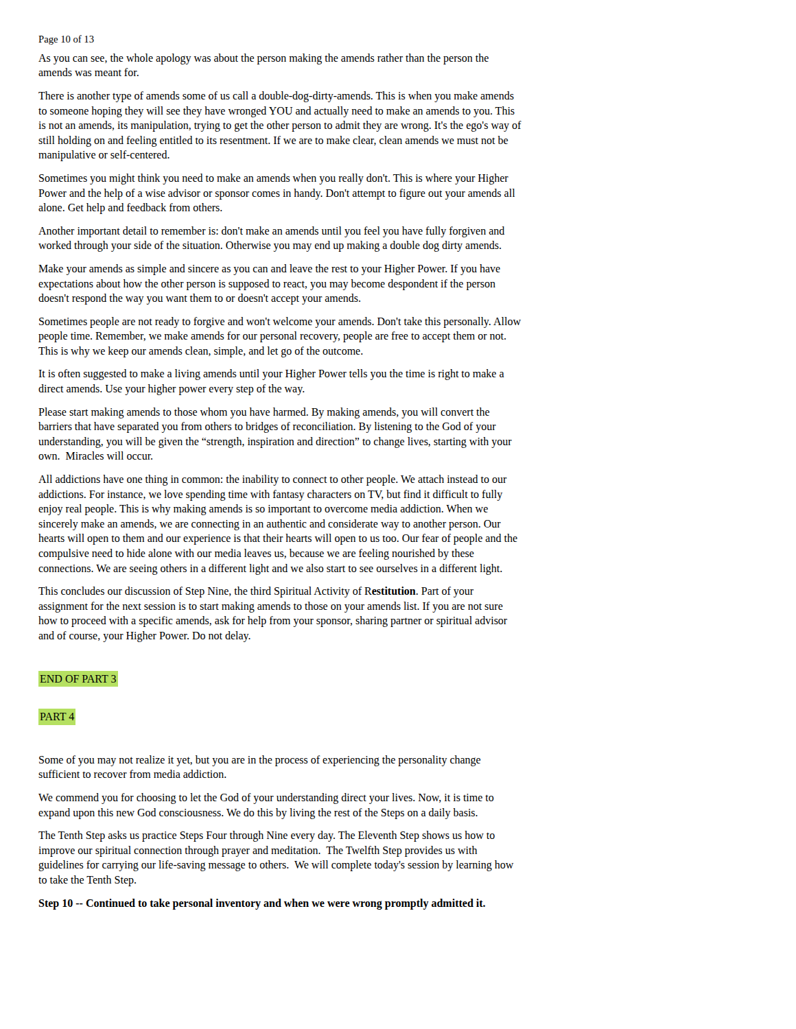Page 10 of 13
As you can see, the whole apology was about the person making the amends rather than the person the amends was meant for.
There is another type of amends some of us call a double-dog-dirty-amends. This is when you make amends to someone hoping they will see they have wronged YOU and actually need to make an amends to you. This is not an amends, its manipulation, trying to get the other person to admit they are wrong. It's the ego's way of still holding on and feeling entitled to its resentment. If we are to make clear, clean amends we must not be manipulative or self-centered.
Sometimes you might think you need to make an amends when you really don't. This is where your Higher Power and the help of a wise advisor or sponsor comes in handy. Don't attempt to figure out your amends all alone. Get help and feedback from others.
Another important detail to remember is: don't make an amends until you feel you have fully forgiven and worked through your side of the situation. Otherwise you may end up making a double dog dirty amends.
Make your amends as simple and sincere as you can and leave the rest to your Higher Power. If you have expectations about how the other person is supposed to react, you may become despondent if the person doesn't respond the way you want them to or doesn't accept your amends.
Sometimes people are not ready to forgive and won't welcome your amends. Don't take this personally. Allow people time. Remember, we make amends for our personal recovery, people are free to accept them or not. This is why we keep our amends clean, simple, and let go of the outcome.
It is often suggested to make a living amends until your Higher Power tells you the time is right to make a direct amends. Use your higher power every step of the way.
Please start making amends to those whom you have harmed. By making amends, you will convert the barriers that have separated you from others to bridges of reconciliation. By listening to the God of your understanding, you will be given the “strength, inspiration and direction” to change lives, starting with your own. Miracles will occur.
All addictions have one thing in common: the inability to connect to other people. We attach instead to our addictions. For instance, we love spending time with fantasy characters on TV, but find it difficult to fully enjoy real people. This is why making amends is so important to overcome media addiction. When we sincerely make an amends, we are connecting in an authentic and considerate way to another person. Our hearts will open to them and our experience is that their hearts will open to us too. Our fear of people and the compulsive need to hide alone with our media leaves us, because we are feeling nourished by these connections. We are seeing others in a different light and we also start to see ourselves in a different light.
This concludes our discussion of Step Nine, the third Spiritual Activity of Restitution. Part of your assignment for the next session is to start making amends to those on your amends list. If you are not sure how to proceed with a specific amends, ask for help from your sponsor, sharing partner or spiritual advisor and of course, your Higher Power. Do not delay.
END OF PART 3
PART 4
Some of you may not realize it yet, but you are in the process of experiencing the personality change sufficient to recover from media addiction.
We commend you for choosing to let the God of your understanding direct your lives. Now, it is time to expand upon this new God consciousness. We do this by living the rest of the Steps on a daily basis.
The Tenth Step asks us practice Steps Four through Nine every day. The Eleventh Step shows us how to improve our spiritual connection through prayer and meditation. The Twelfth Step provides us with guidelines for carrying our life-saving message to others. We will complete today's session by learning how to take the Tenth Step.
Step 10 -- Continued to take personal inventory and when we were wrong promptly admitted it.